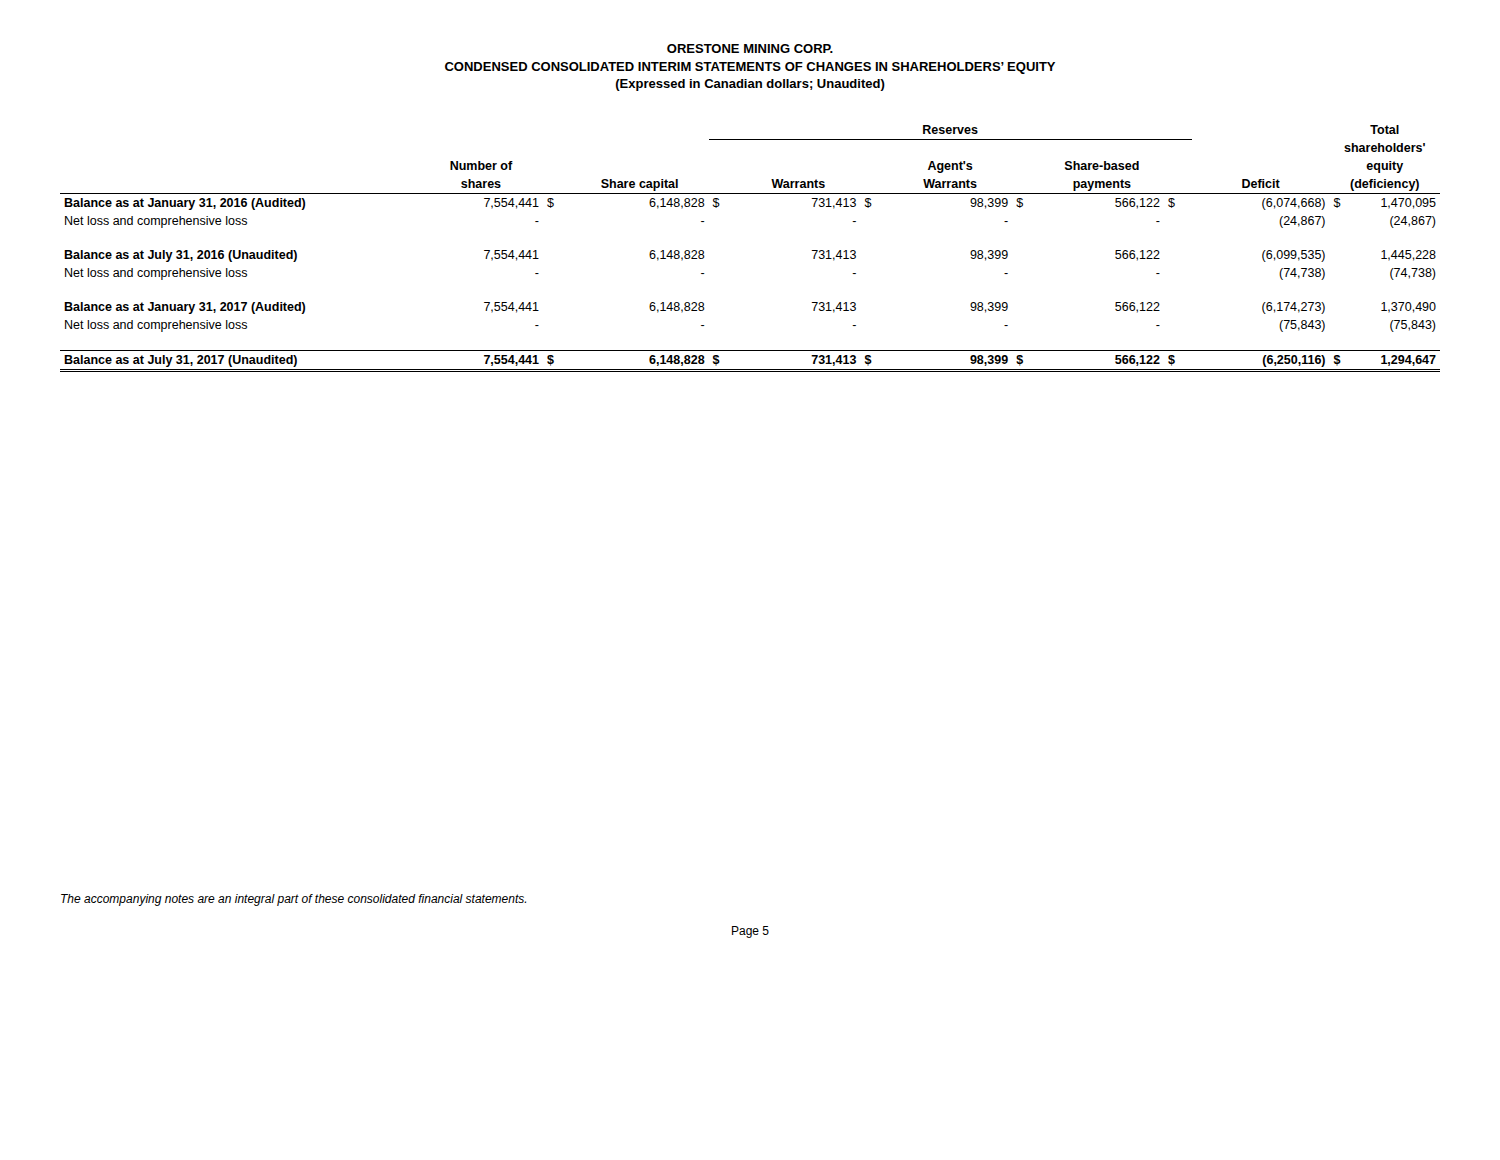ORESTONE MINING CORP.
CONDENSED CONSOLIDATED INTERIM STATEMENTS OF CHANGES IN SHAREHOLDERS’ EQUITY
(Expressed in Canadian dollars; Unaudited)
| | | | | Reserves | | Total |
| --- | --- | --- | --- | --- | --- | --- |
| | | | | | | | | | | | | shareholders' |
| | Number of | | | | | | Agent's | | Share-based | | | equity |
| | shares | | Share capital | | Warrants | | Warrants | | payments | | Deficit | (deficiency) |
| Balance as at January 31, 2016 (Audited) | 7,554,441 | $ | 6,148,828 | $ | 731,413 | $ | 98,399 | $ | 566,122 | $ | (6,074,668) | $ | 1,470,095 |
| Net loss and comprehensive loss | - | | - | | - | | - | | - | | (24,867) | | (24,867) |
| Balance as at July 31, 2016 (Unaudited) | 7,554,441 | | 6,148,828 | | 731,413 | | 98,399 | | 566,122 | | (6,099,535) | | 1,445,228 |
| Net loss and comprehensive loss | - | | - | | - | | - | | - | | (74,738) | | (74,738) |
| Balance as at January 31, 2017 (Audited) | 7,554,441 | | 6,148,828 | | 731,413 | | 98,399 | | 566,122 | | (6,174,273) | | 1,370,490 |
| Net loss and comprehensive loss | - | | - | | - | | - | | - | | (75,843) | | (75,843) |
| Balance as at July 31, 2017 (Unaudited) | 7,554,441 | $ | 6,148,828 | $ | 731,413 | $ | 98,399 | $ | 566,122 | $ | (6,250,116) | $ | 1,294,647 |
The accompanying notes are an integral part of these consolidated financial statements.
Page 5